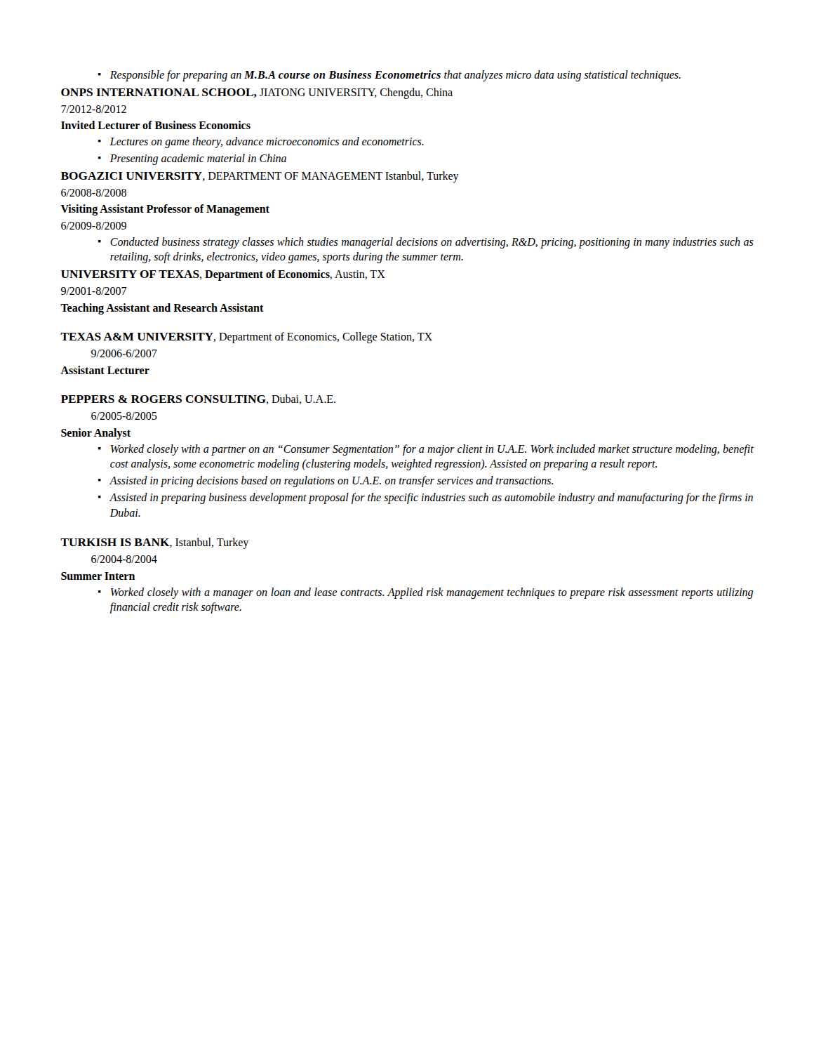Responsible for preparing an M.B.A course on Business Econometrics that analyzes micro data using statistical techniques.
ONPS INTERNATIONAL SCHOOL, JIATONG UNIVERSITY, Chengdu, China
7/2012-8/2012
Invited Lecturer of Business Economics
Lectures on game theory, advance microeconomics and econometrics.
Presenting academic material in China
BOGAZICI UNIVERSITY, DEPARTMENT OF MANAGEMENT Istanbul, Turkey
6/2008-8/2008
Visiting Assistant Professor of Management
6/2009-8/2009
Conducted business strategy classes which studies managerial decisions on advertising, R&D, pricing, positioning in many industries such as retailing, soft drinks, electronics, video games, sports during the summer term.
UNIVERSITY OF TEXAS, Department of Economics, Austin, TX
9/2001-8/2007
Teaching Assistant and Research Assistant
TEXAS A&M UNIVERSITY, Department of Economics, College Station, TX
9/2006-6/2007
Assistant Lecturer
PEPPERS & ROGERS CONSULTING, Dubai, U.A.E.
6/2005-8/2005
Senior Analyst
Worked closely with a partner on an “Consumer Segmentation” for a major client in U.A.E. Work included market structure modeling, benefit cost analysis, some econometric modeling (clustering models, weighted regression). Assisted on preparing a result report.
Assisted in pricing decisions based on regulations on U.A.E. on transfer services and transactions.
Assisted in preparing business development proposal for the specific industries such as automobile industry and manufacturing for the firms in Dubai.
TURKISH IS BANK, Istanbul, Turkey
6/2004-8/2004
Summer Intern
Worked closely with a manager on loan and lease contracts. Applied risk management techniques to prepare risk assessment reports utilizing financial credit risk software.